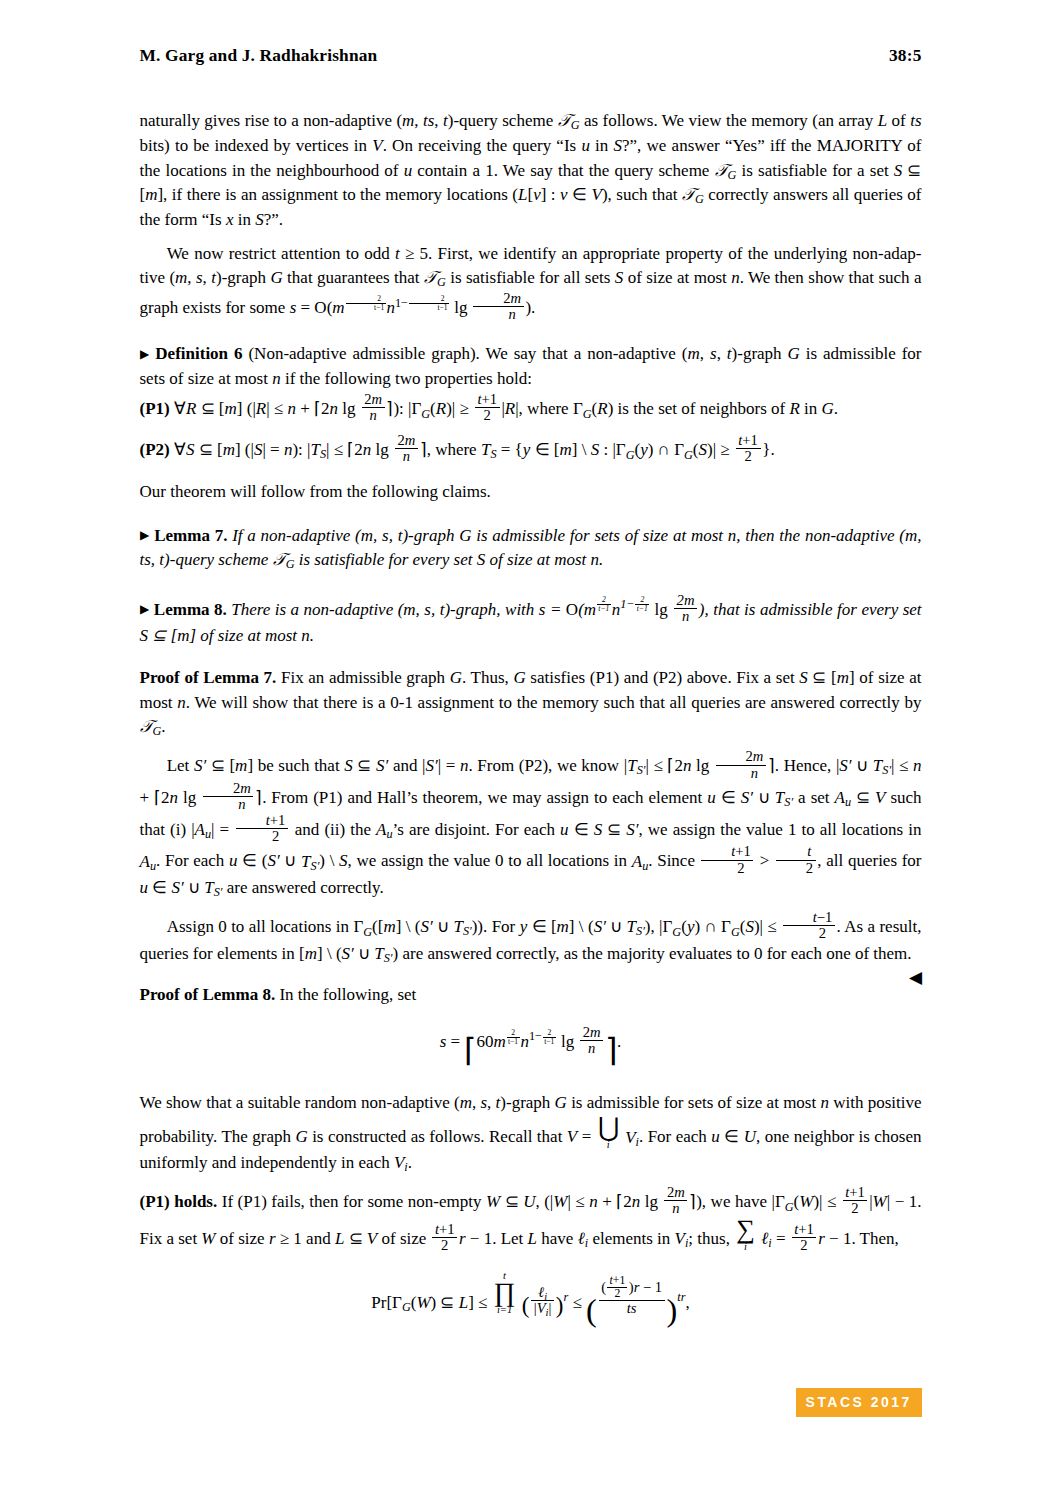M. Garg and J. Radhakrishnan 38:5
naturally gives rise to a non-adaptive (m, ts, t)-query scheme 𝒯G as follows. We view the memory (an array L of ts bits) to be indexed by vertices in V. On receiving the query “Is u in S?”, we answer “Yes” iff the MAJORITY of the locations in the neighbourhood of u contain a 1. We say that the query scheme 𝒯G is satisfiable for a set S ⊆ [m], if there is an assignment to the memory locations (L[v] : v ∈ V), such that 𝒯G correctly answers all queries of the form “Is x in S?”.
We now restrict attention to odd t ≥ 5. First, we identify an appropriate property of the underlying non-adaptive (m, s, t)-graph G that guarantees that 𝒯G is satisfiable for all sets S of size at most n. We then show that such a graph exists for some s = O(m2 t−1n1−2 t−1 lg 2m n).
Definition 6 (Non-adaptive admissible graph). We say that a non-adaptive (m, s, t)-graph G is admissible for sets of size at most n if the following two properties hold:
(P1) ∀R ⊆ [m] (|R| ≤ n + ⌈2n lg 2m n⌉): |ΓG(R)| ≥ t+12|R|, where ΓG(R) is the set of neighbors of R in G.
(P2) ∀S ⊆ [m] (|S| = n): |TS| ≤ ⌈2n lg 2m n⌉, where TS = {y ∈ [m] \ S : |ΓG(y) ∩ ΓG(S)| ≥ t+12}.
Our theorem will follow from the following claims.
Lemma 7. If a non-adaptive (m, s, t)-graph G is admissible for sets of size at most n, then the non-adaptive (m, ts, t)-query scheme 𝒯G is satisfiable for every set S of size at most n.
Lemma 8. There is a non-adaptive (m, s, t)-graph, with s = O(m2 t−1n1−2 t−1 lg 2m n), that is admissible for every set S ⊆ [m] of size at most n.
Proof of Lemma 7. Fix an admissible graph G. Thus, G satisfies (P1) and (P2) above. Fix a set S ⊆ [m] of size at most n. We will show that there is a 0-1 assignment to the memory such that all queries are answered correctly by 𝒯G.
Let S′ ⊆ [m] be such that S ⊆ S′ and |S′| = n. From (P2), we know |TS′| ≤ ⌈2n lg 2m n⌉. Hence, |S′ ∪ TS′| ≤ n + ⌈2n lg 2m n⌉. From (P1) and Hall’s theorem, we may assign to each element u ∈ S′ ∪ TS′ a set Au ⊆ V such that (i) |Au| = t+12 and (ii) the Au’s are disjoint. For each u ∈ S ⊆ S′, we assign the value 1 to all locations in Au. For each u ∈ (S′ ∪ TS′) \ S, we assign the value 0 to all locations in Au. Since t+12 > t 2, all queries for u ∈ S′ ∪ TS′ are answered correctly.
Assign 0 to all locations in ΓG([m] \ (S′ ∪ TS′)). For y ∈ [m] \ (S′ ∪ TS′), |ΓG(y) ∩ ΓG(S)| ≤ t−12. As a result, queries for elements in [m] \ (S′ ∪ TS′) are answered correctly, as the majority evaluates to 0 for each one of them. ◀
Proof of Lemma 8. In the following, set
s = ⌈60m2 t−1n1−2 t−1 lg 2m n⌉.
We show that a suitable random non-adaptive (m, s, t)-graph G is admissible for sets of size at most n with positive probability. The graph G is constructed as follows. Recall that V = ⋃i Vi. For each u ∈ U, one neighbor is chosen uniformly and independently in each Vi.
(P1) holds. If (P1) fails, then for some non-empty W ⊆ U, (|W| ≤ n + ⌈2n lg 2m n⌉), we have |ΓG(W)| ≤ t+12|W| − 1. Fix a set W of size r ≥ 1 and L ⊆ V of size t+12 r − 1. Let L have ℓi elements in Vi; thus, ∑i ℓi = t+12 r − 1. Then,
Pr[ΓG(W) ⊆ L] ≤ t∏i=1 (ℓi|Vi|)r ≤ ((t+12)r − 1 ts)tr,
STACS 2017